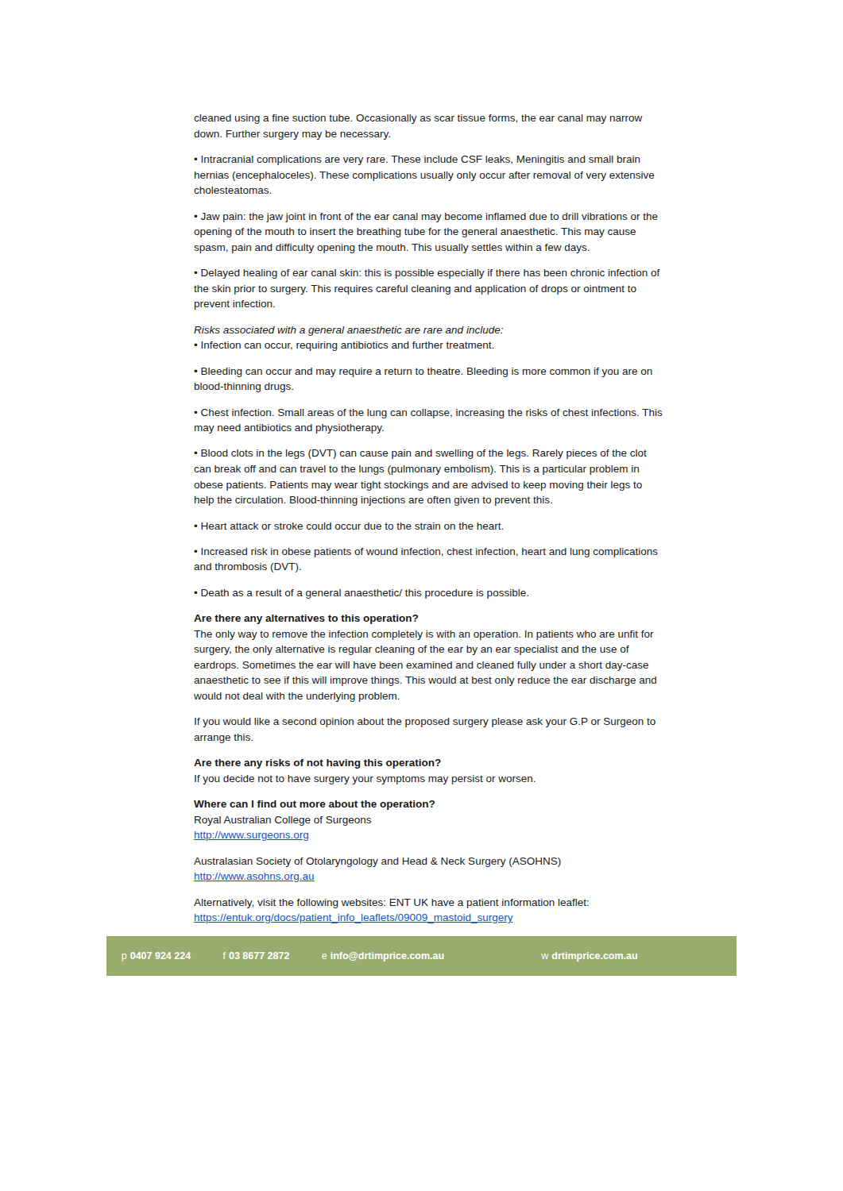cleaned using a fine suction tube. Occasionally as scar tissue forms, the ear canal may narrow down. Further surgery may be necessary.
• Intracranial complications are very rare. These include CSF leaks, Meningitis and small brain hernias (encephaloceles). These complications usually only occur after removal of very extensive cholesteatomas.
• Jaw pain: the jaw joint in front of the ear canal may become inflamed due to drill vibrations or the opening of the mouth to insert the breathing tube for the general anaesthetic. This may cause spasm, pain and difficulty opening the mouth. This usually settles within a few days.
• Delayed healing of ear canal skin: this is possible especially if there has been chronic infection of the skin prior to surgery. This requires careful cleaning and application of drops or ointment to prevent infection.
Risks associated with a general anaesthetic are rare and include:
• Infection can occur, requiring antibiotics and further treatment.
• Bleeding can occur and may require a return to theatre. Bleeding is more common if you are on blood-thinning drugs.
• Chest infection. Small areas of the lung can collapse, increasing the risks of chest infections. This may need antibiotics and physiotherapy.
• Blood clots in the legs (DVT) can cause pain and swelling of the legs. Rarely pieces of the clot can break off and can travel to the lungs (pulmonary embolism). This is a particular problem in obese patients. Patients may wear tight stockings and are advised to keep moving their legs to help the circulation. Blood-thinning injections are often given to prevent this.
• Heart attack or stroke could occur due to the strain on the heart.
• Increased risk in obese patients of wound infection, chest infection, heart and lung complications and thrombosis (DVT).
• Death as a result of a general anaesthetic/ this procedure is possible.
Are there any alternatives to this operation?
The only way to remove the infection completely is with an operation. In patients who are unfit for surgery, the only alternative is regular cleaning of the ear by an ear specialist and the use of eardrops. Sometimes the ear will have been examined and cleaned fully under a short day-case anaesthetic to see if this will improve things. This would at best only reduce the ear discharge and would not deal with the underlying problem.
If you would like a second opinion about the proposed surgery please ask your G.P or Surgeon to arrange this.
Are there any risks of not having this operation?
If you decide not to have surgery your symptoms may persist or worsen.
Where can I find out more about the operation?
Royal Australian College of Surgeons
http://www.surgeons.org
Australasian Society of Otolaryngology and Head & Neck Surgery (ASOHNS)
http://www.asohns.org.au
Alternatively, visit the following websites: ENT UK have a patient information leaflet:
https://entuk.org/docs/patient_info_leaflets/09009_mastoid_surgery
p0407 924 224 f03 8677 2872 einfo@drtimprice.com.au wdrtimprice.com.au